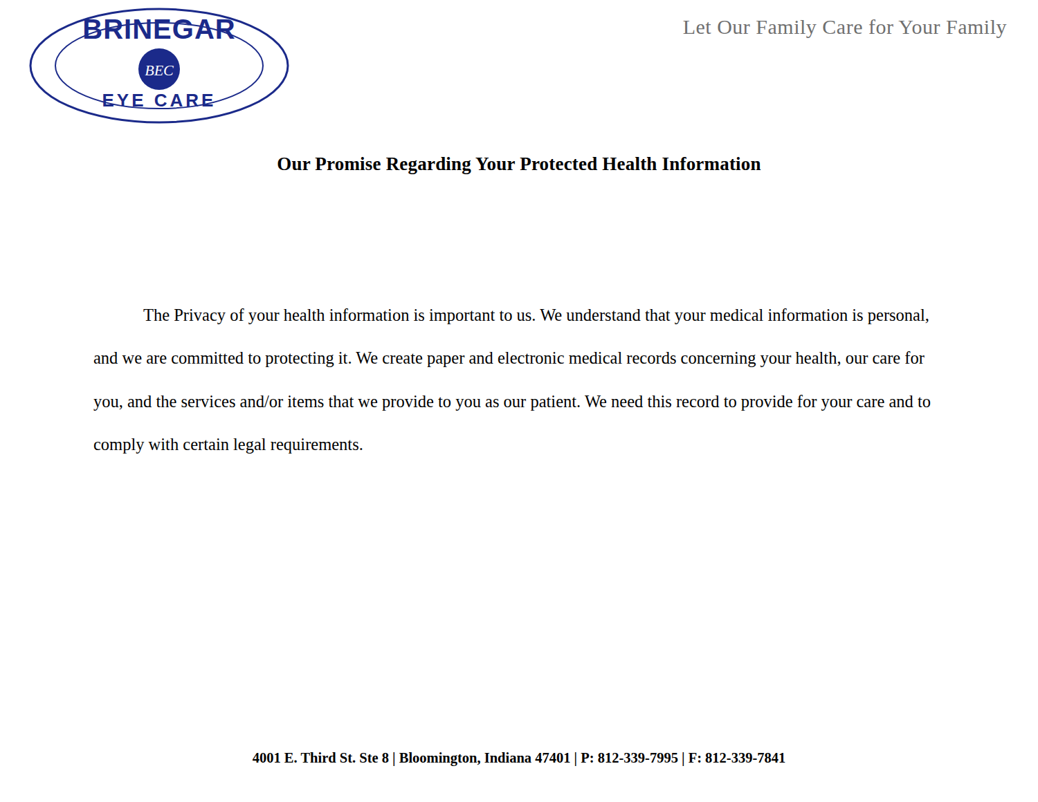BRINEGAR BEC EYE CARE
Let Our Family Care for Your Family
Our Promise Regarding Your Protected Health Information
The Privacy of your health information is important to us. We understand that your medical information is personal, and we are committed to protecting it. We create paper and electronic medical records concerning your health, our care for you, and the services and/or items that we provide to you as our patient. We need this record to provide for your care and to comply with certain legal requirements.
4001 E. Third St. Ste 8 | Bloomington, Indiana 47401 | P: 812-339-7995 | F: 812-339-7841